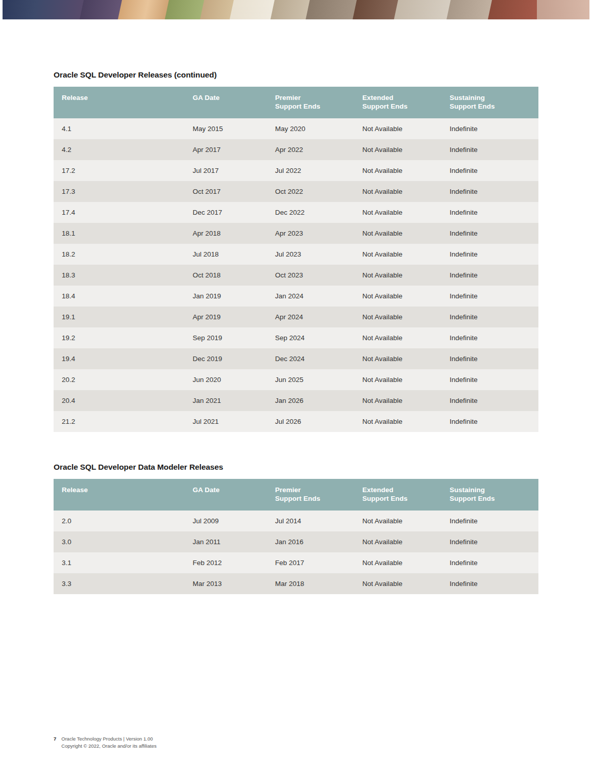Oracle SQL Developer Releases (continued)
| Release | GA Date | Premier Support Ends | Extended Support Ends | Sustaining Support Ends |
| --- | --- | --- | --- | --- |
| 4.1 | May 2015 | May 2020 | Not Available | Indefinite |
| 4.2 | Apr 2017 | Apr 2022 | Not Available | Indefinite |
| 17.2 | Jul 2017 | Jul 2022 | Not Available | Indefinite |
| 17.3 | Oct 2017 | Oct 2022 | Not Available | Indefinite |
| 17.4 | Dec 2017 | Dec 2022 | Not Available | Indefinite |
| 18.1 | Apr 2018 | Apr 2023 | Not Available | Indefinite |
| 18.2 | Jul 2018 | Jul 2023 | Not Available | Indefinite |
| 18.3 | Oct 2018 | Oct 2023 | Not Available | Indefinite |
| 18.4 | Jan 2019 | Jan 2024 | Not Available | Indefinite |
| 19.1 | Apr 2019 | Apr 2024 | Not Available | Indefinite |
| 19.2 | Sep 2019 | Sep 2024 | Not Available | Indefinite |
| 19.4 | Dec 2019 | Dec 2024 | Not Available | Indefinite |
| 20.2 | Jun 2020 | Jun 2025 | Not Available | Indefinite |
| 20.4 | Jan 2021 | Jan 2026 | Not Available | Indefinite |
| 21.2 | Jul 2021 | Jul 2026 | Not Available | Indefinite |
Oracle SQL Developer Data Modeler Releases
| Release | GA Date | Premier Support Ends | Extended Support Ends | Sustaining Support Ends |
| --- | --- | --- | --- | --- |
| 2.0 | Jul 2009 | Jul 2014 | Not Available | Indefinite |
| 3.0 | Jan 2011 | Jan 2016 | Not Available | Indefinite |
| 3.1 | Feb 2012 | Feb 2017 | Not Available | Indefinite |
| 3.3 | Mar 2013 | Mar 2018 | Not Available | Indefinite |
7 Oracle Technology Products | Version 1.00
Copyright © 2022, Oracle and/or its affiliates